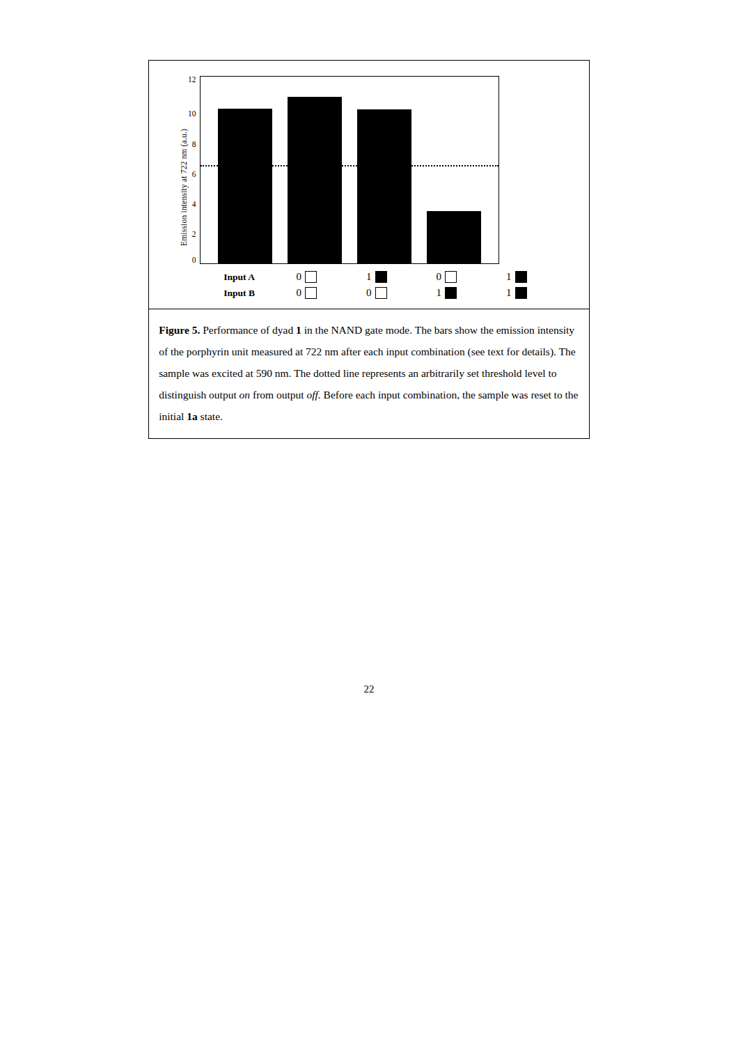Emission intensity at 722 nm (a.u.)
12 10 8 6 4 2 0
Input A
0
1
0
1
Input B
0
0
1
1
Figure 5. Performance of dyad 1 in the NAND gate mode. The bars show the emission intensity of the porphyrin unit measured at 722 nm after each input combination (see text for details). The sample was excited at 590 nm. The dotted line represents an arbitrarily set threshold level to distinguish output on from output off. Before each input combination, the sample was reset to the initial 1a state.
22